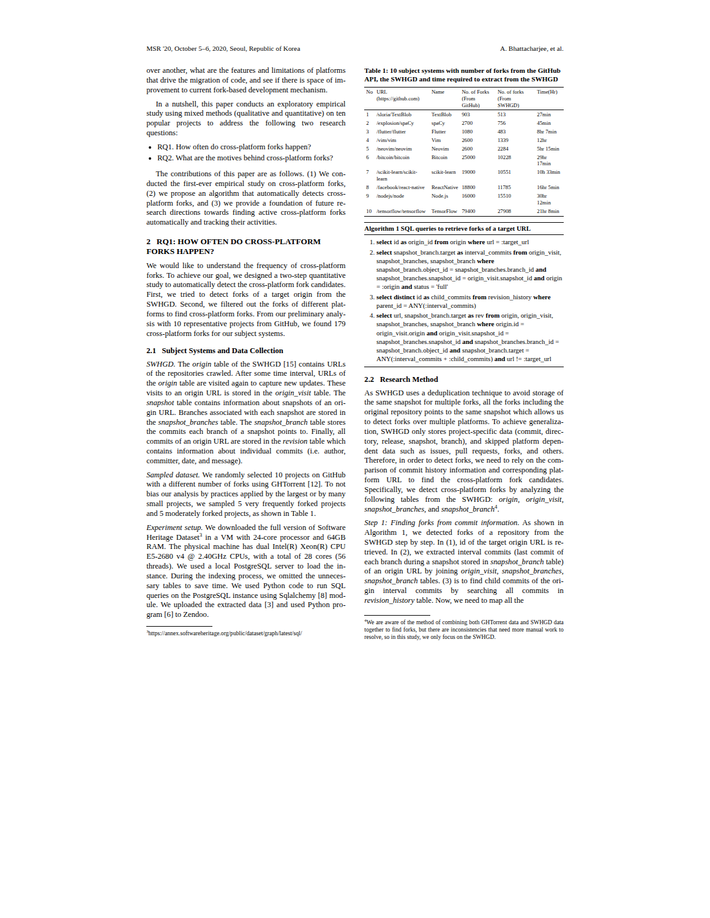MSR '20, October 5–6, 2020, Seoul, Republic of Korea
A. Bhattacharjee, et al.
over another, what are the features and limitations of platforms that drive the migration of code, and see if there is space of improvement to current fork-based development mechanism.
In a nutshell, this paper conducts an exploratory empirical study using mixed methods (qualitative and quantitative) on ten popular projects to address the following two research questions:
RQ1. How often do cross-platform forks happen?
RQ2. What are the motives behind cross-platform forks?
The contributions of this paper are as follows. (1) We conducted the first-ever empirical study on cross-platform forks, (2) we propose an algorithm that automatically detects cross-platform forks, and (3) we provide a foundation of future research directions towards finding active cross-platform forks automatically and tracking their activities.
2 RQ1: How often do cross-platform forks happen?
We would like to understand the frequency of cross-platform forks. To achieve our goal, we designed a two-step quantitative study to automatically detect the cross-platform fork candidates. First, we tried to detect forks of a target origin from the SWHGD. Second, we filtered out the forks of different platforms to find cross-platform forks. From our preliminary analysis with 10 representative projects from GitHub, we found 179 cross-platform forks for our subject systems.
2.1 Subject Systems and Data Collection
SWHGD. The origin table of the SWHGD [15] contains URLs of the repositories crawled. After some time interval, URLs of the origin table are visited again to capture new updates. These visits to an origin URL is stored in the origin_visit table. The snapshot table contains information about snapshots of an origin URL. Branches associated with each snapshot are stored in the snapshot_branches table. The snapshot_branch table stores the commits each branch of a snapshot points to. Finally, all commits of an origin URL are stored in the revision table which contains information about individual commits (i.e. author, committer, date, and message).
Sampled dataset. We randomly selected 10 projects on GitHub with a different number of forks using GHTorrent [12]. To not bias our analysis by practices applied by the largest or by many small projects, we sampled 5 very frequently forked projects and 5 moderately forked projects, as shown in Table 1.
Experiment setup. We downloaded the full version of Software Heritage Dataset3 in a VM with 24-core processor and 64GB RAM. The physical machine has dual Intel(R) Xeon(R) CPU E5-2680 v4 @ 2.40GHz CPUs, with a total of 28 cores (56 threads). We used a local PostgreSQL server to load the instance. During the indexing process, we omitted the unnecessary tables to save time. We used Python code to run SQL queries on the PostgreSQL instance using Sqlalchemy [8] module. We uploaded the extracted data [3] and used Python program [6] to Zendoo.
3https://annex.softwareheritage.org/public/dataset/graph/latest/sql/
Table 1: 10 subject systems with number of forks from the GitHub API, the SWHGD and time required to extract from the SWHGD
| No | URL (https://github.com) | Name | No. of Forks (From GitHub) | No. of forks (From SWHGD) | Time(Hr) |
| --- | --- | --- | --- | --- | --- |
| 1 | /sloria/TextBlob | TextBlob | 903 | 513 | 27min |
| 2 | /explosion/spaCy | spaCy | 2700 | 756 | 45min |
| 3 | /flutter/flutter | Flutter | 1080 | 483 | 8hr 7min |
| 4 | /vim/vim | Vim | 2600 | 1339 | 12hr |
| 5 | /neovim/neovim | Neovim | 2600 | 2284 | 5hr 15min |
| 6 | /bitcoin/bitcoin | Bitcoin | 25000 | 10228 | 29hr 17min |
| 7 | /scikit-learn/scikit-learn | scikit-learn | 19000 | 10551 | 10h 33min |
| 8 | /facebook/react-native | ReactNative | 18800 | 11785 | 16hr 5min |
| 9 | /nodejs/node | Node.js | 16000 | 15510 | 30hr 12min |
| 10 | /tensorflow/tensorflow | TensorFlow | 79400 | 27908 | 21hr 8min |
Algorithm 1 SQL queries to retrieve forks of a target URL
select id as origin_id from origin where url = :target_url
select snapshot_branch.target as interval_commits from origin_visit, snapshot_branches, snapshot_branch where snapshot_branch.object_id = snapshot_branches.branch_id and snapshot_branches.snapshot_id = origin_visit.snapshot_id and origin = :origin and status = 'full'
select distinct id as child_commits from revision_history where parent_id = ANY(:interval_commits)
select url, snapshot_branch.target as rev from origin, origin_visit, snapshot_branches, snapshot_branch where origin.id = origin_visit.origin and origin_visit.snapshot_id = snapshot_branches.snapshot_id and snapshot_branches.branch_id = snapshot_branch.object_id and snapshot_branch.target = ANY(:interval_commits + :child_commits) and url != :target_url
2.2 Research Method
As SWHGD uses a deduplication technique to avoid storage of the same snapshot for multiple forks, all the forks including the original repository points to the same snapshot which allows us to detect forks over multiple platforms. To achieve generalization, SWHGD only stores project-specific data (commit, directory, release, snapshot, branch), and skipped platform dependent data such as issues, pull requests, forks, and others. Therefore, in order to detect forks, we need to rely on the comparison of commit history information and corresponding platform URL to find the cross-platform fork candidates. Specifically, we detect cross-platform forks by analyzing the following tables from the SWHGD: origin, origin_visit, snapshot_branches, and snapshot_branch4.
Step 1: Finding forks from commit information. As shown in Algorithm 1, we detected forks of a repository from the SWHGD step by step. In (1), id of the target origin URL is retrieved. In (2), we extracted interval commits (last commit of each branch during a snapshot stored in snapshot_branch table) of an origin URL by joining origin_visit, snapshot_branches, snapshot_branch tables. (3) is to find child commits of the origin interval commits by searching all commits in revision_history table. Now, we need to map all the
4We are aware of the method of combining both GHTorrent data and SWHGD data together to find forks, but there are inconsistencies that need more manual work to resolve, so in this study, we only focus on the SWHGD.